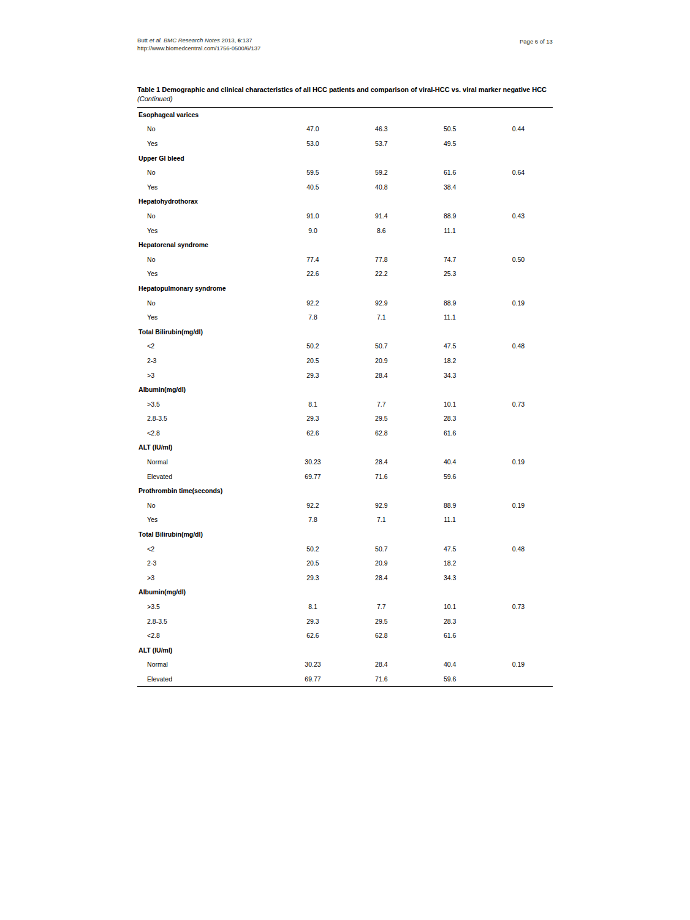Butt et al. BMC Research Notes 2013, 6:137 http://www.biomedcentral.com/1756-0500/6/137
Page 6 of 13
Table 1 Demographic and clinical characteristics of all HCC patients and comparison of viral-HCC vs. viral marker negative HCC (Continued)
| Esophageal varices | | | | |
| No | 47.0 | 46.3 | 50.5 | 0.44 |
| Yes | 53.0 | 53.7 | 49.5 | |
| Upper GI bleed | | | | |
| No | 59.5 | 59.2 | 61.6 | 0.64 |
| Yes | 40.5 | 40.8 | 38.4 | |
| Hepatohydrothorax | | | | |
| No | 91.0 | 91.4 | 88.9 | 0.43 |
| Yes | 9.0 | 8.6 | 11.1 | |
| Hepatorenal syndrome | | | | |
| No | 77.4 | 77.8 | 74.7 | 0.50 |
| Yes | 22.6 | 22.2 | 25.3 | |
| Hepatopulmonary syndrome | | | | |
| No | 92.2 | 92.9 | 88.9 | 0.19 |
| Yes | 7.8 | 7.1 | 11.1 | |
| Total Bilirubin(mg/dl) | | | | |
| <2 | 50.2 | 50.7 | 47.5 | 0.48 |
| 2-3 | 20.5 | 20.9 | 18.2 | |
| >3 | 29.3 | 28.4 | 34.3 | |
| Albumin(mg/dl) | | | | |
| >3.5 | 8.1 | 7.7 | 10.1 | 0.73 |
| 2.8-3.5 | 29.3 | 29.5 | 28.3 | |
| <2.8 | 62.6 | 62.8 | 61.6 | |
| ALT (IU/ml) | | | | |
| Normal | 30.23 | 28.4 | 40.4 | 0.19 |
| Elevated | 69.77 | 71.6 | 59.6 | |
| Prothrombin time(seconds) | | | | |
| No | 92.2 | 92.9 | 88.9 | 0.19 |
| Yes | 7.8 | 7.1 | 11.1 | |
| Total Bilirubin(mg/dl) | | | | |
| <2 | 50.2 | 50.7 | 47.5 | 0.48 |
| 2-3 | 20.5 | 20.9 | 18.2 | |
| >3 | 29.3 | 28.4 | 34.3 | |
| Albumin(mg/dl) | | | | |
| >3.5 | 8.1 | 7.7 | 10.1 | 0.73 |
| 2.8-3.5 | 29.3 | 29.5 | 28.3 | |
| <2.8 | 62.6 | 62.8 | 61.6 | |
| ALT (IU/ml) | | | | |
| Normal | 30.23 | 28.4 | 40.4 | 0.19 |
| Elevated | 69.77 | 71.6 | 59.6 | |